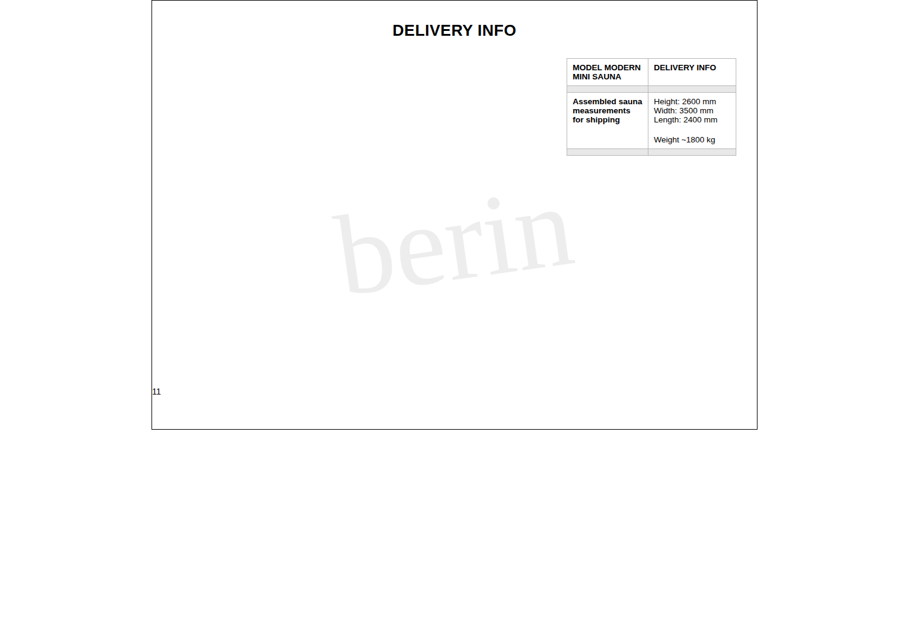berin
DELIVERY INFO
| MODEL MODERN MINI SAUNA | DELIVERY INFO |
| Assembled sauna measurements for shipping | Height: 2600 mm Width: 3500 mm Length: 2400 mm Weight ~1800 kg |
11